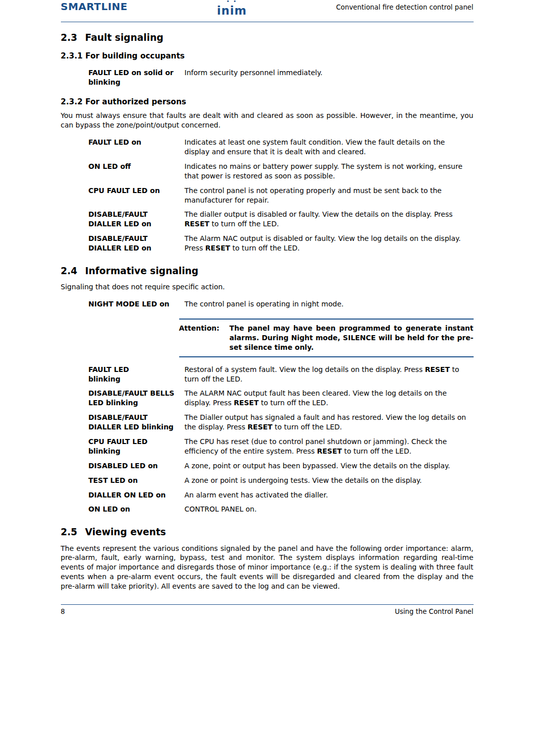SMART LINE
• • inim
Conventional fire detection control panel
2.3 Fault signaling
2.3.1 For building occupants
| FAULT LED on solid or blinking | Inform security personnel immediately. |
2.3.2 For authorized persons
You must always ensure that faults are dealt with and cleared as soon as possible. However, in the meantime, you can bypass the zone/point/output concerned.
| FAULT LED on | Indicates at least one system fault condition. View the fault details on the display and ensure that it is dealt with and cleared. |
| ON LED off | Indicates no mains or battery power supply. The system is not working, ensure that power is restored as soon as possible. |
| CPU FAULT LED on | The control panel is not operating properly and must be sent back to the manufacturer for repair. |
| DISABLE/FAULT DIALLER LED on | The dialler output is disabled or faulty. View the details on the display. Press RESET to turn off the LED. |
| DISABLE/FAULT DIALLER LED on | The Alarm NAC output is disabled or faulty. View the log details on the display. Press RESET to turn off the LED. |
2.4 Informative signaling
Signaling that does not require specific action.
| NIGHT MODE LED on | The control panel is operating in night mode. |
Attention:
The panel may have been programmed to generate instant alarms. During Night mode, SILENCE will be held for the pre-set silence time only.
| FAULT LED blinking | Restoral of a system fault. View the log details on the display. Press RESET to turn off the LED. |
| DISABLE/FAULT BELLS LED blinking | The ALARM NAC output fault has been cleared. View the log details on the display. Press RESET to turn off the LED. |
| DISABLE/FAULT DIALLER LED blinking | The Dialler output has signaled a fault and has restored. View the log details on the display. Press RESET to turn off the LED. |
| CPU FAULT LED blinking | The CPU has reset (due to control panel shutdown or jamming). Check the efficiency of the entire system. Press RESET to turn off the LED. |
| DISABLED LED on | A zone, point or output has been bypassed. View the details on the display. |
| TEST LED on | A zone or point is undergoing tests. View the details on the display. |
| DIALLER ON LED on | An alarm event has activated the dialler. |
| ON LED on | CONTROL PANEL on. |
2.5 Viewing events
The events represent the various conditions signaled by the panel and have the following order importance: alarm, pre-alarm, fault, early warning, bypass, test and monitor. The system displays information regarding real-time events of major importance and disregards those of minor importance (e.g.: if the system is dealing with three fault events when a pre-alarm event occurs, the fault events will be disregarded and cleared from the display and the pre-alarm will take priority). All events are saved to the log and can be viewed.
8
Using the Control Panel